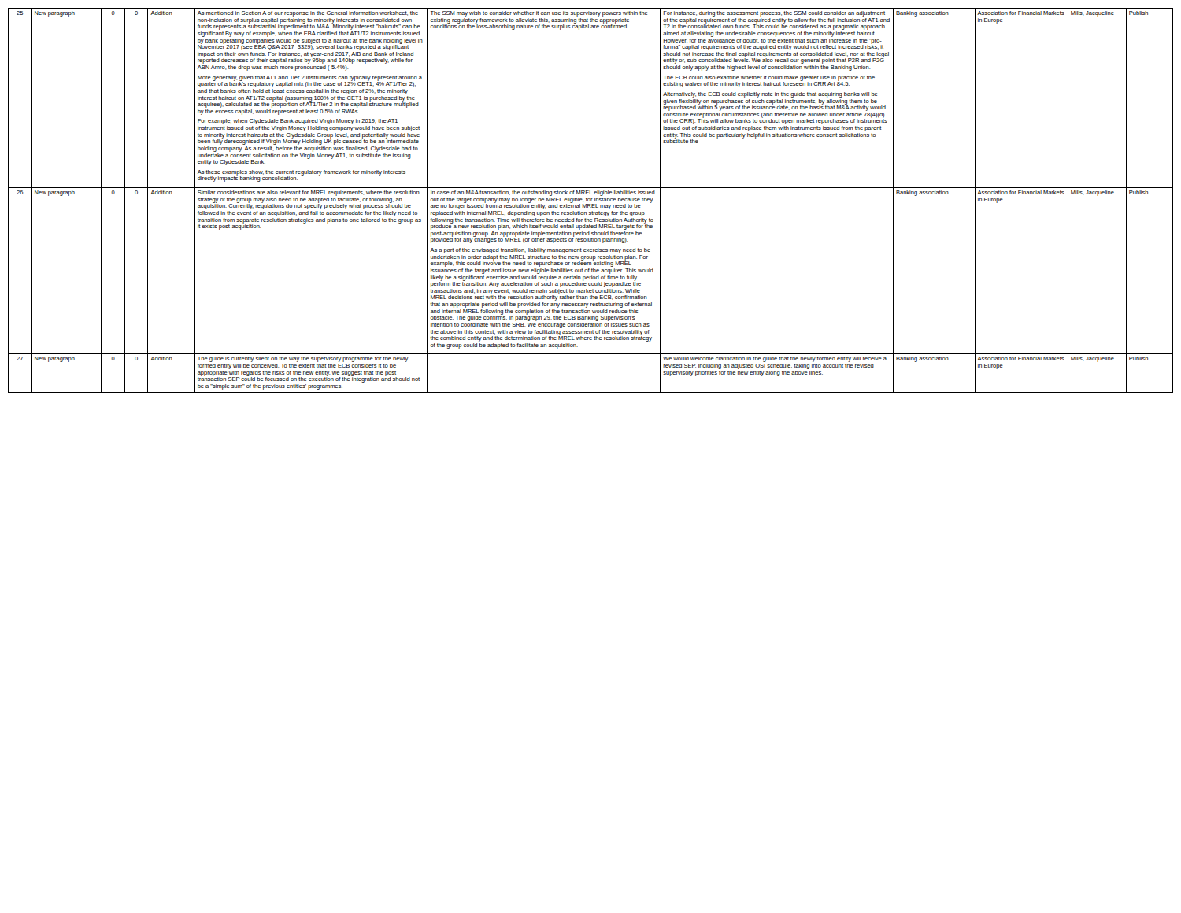| 25 | New paragraph | 0 | 0 | Addition | As mentioned in Section A of our response in the General information worksheet, the non-inclusion of surplus capital pertaining to minority interests in consolidated own funds represents a substantial impediment to M&A. Minority interest "haircuts" can be significant By way of example, when the EBA clarified that AT1/T2 instruments issued by bank operating companies would be subject to a haircut at the bank holding level in November 2017 (see EBA Q&A 2017_3329), several banks reported a significant impact on their own funds. For instance, at year-end 2017, AIB and Bank of Ireland reported decreases of their capital ratios by 95bp and 140bp respectively, while for ABN Amro, the drop was much more pronounced (-5.4%). More generally, given that AT1 and Tier 2 instruments can typically represent around a quarter of a bank's regulatory capital mix (in the case of 12% CET1, 4% AT1/Tier 2), and that banks often hold at least excess capital in the region of 2%, the minority interest haircut on AT1/T2 capital (assuming 100% of the CET1 is purchased by the acquiree), calculated as the proportion of AT1/Tier 2 in the capital structure multiplied by the excess capital, would represent at least 0.5% of RWAs. For example, when Clydesdale Bank acquired Virgin Money in 2019, the AT1 instrument issued out of the Virgin Money Holding company would have been subject to minority interest haircuts at the Clydesdale Group level, and potentially would have been fully derecognised if Virgin Money Holding UK plc ceased to be an intermediate holding company. As a result, before the acquisition was finalised, Clydesdale had to undertake a consent solicitation on the Virgin Money AT1, to substitute the issuing entity to Clydesdale Bank. As these examples show, the current regulatory framework for minority interests directly impacts banking consolidation. | The SSM may wish to consider whether it can use its supervisory powers within the existing regulatory framework to alleviate this, assuming that the appropriate conditions on the loss-absorbing nature of the surplus capital are confirmed. | For instance, during the assessment process, the SSM could consider an adjustment of the capital requirement of the acquired entity to allow for the full inclusion of AT1 and T2 in the consolidated own funds. This could be considered as a pragmatic approach aimed at alleviating the undesirable consequences of the minority interest haircut. However, for the avoidance of doubt, to the extent that such an increase in the "pro-forma" capital requirements of the acquired entity would not reflect increased risks, it should not increase the final capital requirements at consolidated level, nor at the legal entity or, sub-consolidated levels. We also recall our general point that P2R and P2G should only apply at the highest level of consolidation within the Banking Union. The ECB could also examine whether it could make greater use in practice of the existing waiver of the minority interest haircut foreseen in CRR Art 84.5. Alternatively, the ECB could explicitly note in the guide that acquiring banks will be given flexibility on repurchases of such capital instruments, by allowing them to be repurchased within 5 years of the issuance date, on the basis that M&A activity would constitute exceptional circumstances (and therefore be allowed under article 78(4)(d) of the CRR). This will allow banks to conduct open market repurchases of instruments issued out of subsidiaries and replace them with instruments issued from the parent entity. This could be particularly helpful in situations where consent solicitations to substitute the | Banking association | Association for Financial Markets in Europe | Mills, Jacqueline | Publish |
| 26 | New paragraph | 0 | 0 | Addition | Similar considerations are also relevant for MREL requirements, where the resolution strategy of the group may also need to be adapted to facilitate, or following, an acquisition. Currently, regulations do not specify precisely what process should be followed in the event of an acquisition, and fail to accommodate for the likely need to transition from separate resolution strategies and plans to one tailored to the group as it exists post-acquisition. | In case of an M&A transaction, the outstanding stock of MREL eligible liabilities issued out of the target company may no longer be MREL eligible, for instance because they are no longer issued from a resolution entity, and external MREL may need to be replaced with internal MREL, depending upon the resolution strategy for the group following the transaction. Time will therefore be needed for the Resolution Authority to produce a new resolution plan, which itself would entail updated MREL targets for the post-acquisition group. An appropriate implementation period should therefore be provided for any changes to MREL (or other aspects of resolution planning). As a part of the envisaged transition, liability management exercises may need to be undertaken in order adapt the MREL structure to the new group resolution plan. For example, this could involve the need to repurchase or redeem existing MREL issuances of the target and issue new eligible liabilities out of the acquirer. This would likely be a significant exercise and would require a certain period of time to fully perform the transition. Any acceleration of such a procedure could jeopardize the transactions and, in any event, would remain subject to market conditions. While MREL decisions rest with the resolution authority rather than the ECB, confirmation that an appropriate period will be provided for any necessary restructuring of external and internal MREL following the completion of the transaction would reduce this obstacle. The guide confirms, in paragraph 29, the ECB Banking Supervision's intention to coordinate with the SRB. We encourage consideration of issues such as the above in this context, with a view to facilitating assessment of the resolvability of the combined entity and the determination of the MREL where the resolution strategy of the group could be adapted to facilitate an acquisition. | | Banking association | Association for Financial Markets in Europe | Mills, Jacqueline | Publish |
| 27 | New paragraph | 0 | 0 | Addition | The guide is currently silent on the way the supervisory programme for the newly formed entity will be conceived. To the extent that the ECB considers it to be appropriate with regards the risks of the new entity, we suggest that the post transaction SEP could be focussed on the execution of the integration and should not be a "simple sum" of the previous entities' programmes. | | We would welcome clarification in the guide that the newly formed entity will receive a revised SEP, including an adjusted OSI schedule, taking into account the revised supervisory priorities for the new entity along the above lines. | Banking association | Association for Financial Markets in Europe | Mills, Jacqueline | Publish |